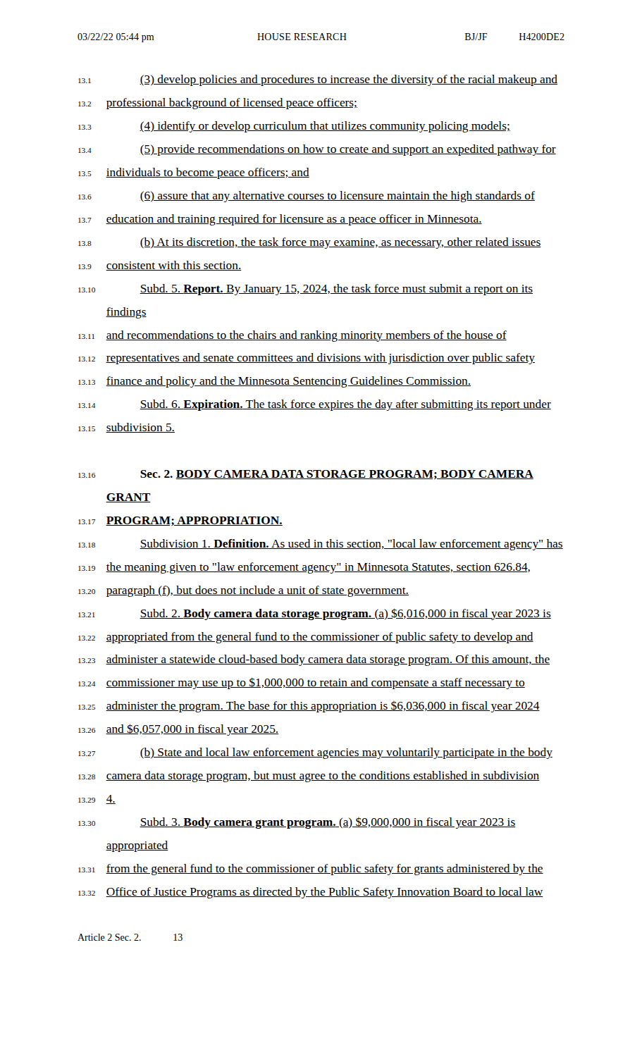03/22/22 05:44 pm HOUSE RESEARCH BJ/JF H4200DE2
13.1 (3) develop policies and procedures to increase the diversity of the racial makeup and
13.2 professional background of licensed peace officers;
13.3 (4) identify or develop curriculum that utilizes community policing models;
13.4 (5) provide recommendations on how to create and support an expedited pathway for
13.5 individuals to become peace officers; and
13.6 (6) assure that any alternative courses to licensure maintain the high standards of
13.7 education and training required for licensure as a peace officer in Minnesota.
13.8 (b) At its discretion, the task force may examine, as necessary, other related issues
13.9 consistent with this section.
13.10 Subd. 5. Report. By January 15, 2024, the task force must submit a report on its findings
13.11 and recommendations to the chairs and ranking minority members of the house of
13.12 representatives and senate committees and divisions with jurisdiction over public safety
13.13 finance and policy and the Minnesota Sentencing Guidelines Commission.
13.14 Subd. 6. Expiration. The task force expires the day after submitting its report under
13.15 subdivision 5.
13.16 Sec. 2. BODY CAMERA DATA STORAGE PROGRAM; BODY CAMERA GRANT
13.17 PROGRAM; APPROPRIATION.
13.18 Subdivision 1. Definition. As used in this section, "local law enforcement agency" has
13.19 the meaning given to "law enforcement agency" in Minnesota Statutes, section 626.84,
13.20 paragraph (f), but does not include a unit of state government.
13.21 Subd. 2. Body camera data storage program. (a) $6,016,000 in fiscal year 2023 is
13.22 appropriated from the general fund to the commissioner of public safety to develop and
13.23 administer a statewide cloud-based body camera data storage program. Of this amount, the
13.24 commissioner may use up to $1,000,000 to retain and compensate a staff necessary to
13.25 administer the program. The base for this appropriation is $6,036,000 in fiscal year 2024
13.26 and $6,057,000 in fiscal year 2025.
13.27 (b) State and local law enforcement agencies may voluntarily participate in the body
13.28 camera data storage program, but must agree to the conditions established in subdivision
13.294.
13.30 Subd. 3. Body camera grant program. (a) $9,000,000 in fiscal year 2023 is appropriated
13.31 from the general fund to the commissioner of public safety for grants administered by the
13.32 Office of Justice Programs as directed by the Public Safety Innovation Board to local law
Article 2 Sec. 2. 13